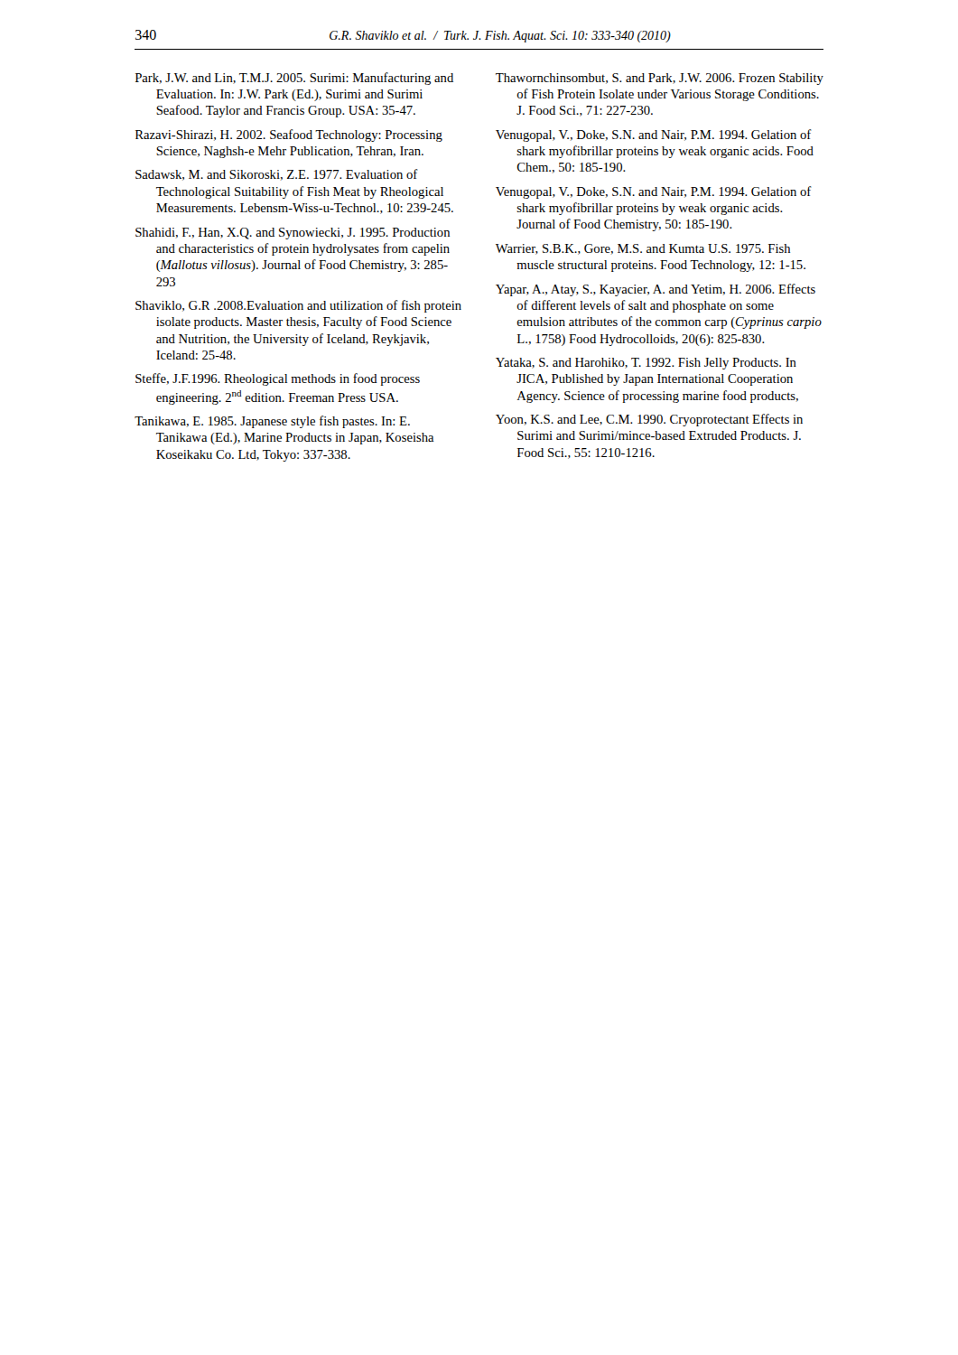340 G.R. Shaviklo et al. / Turk. J. Fish. Aquat. Sci. 10: 333-340 (2010)
Park, J.W. and Lin, T.M.J. 2005. Surimi: Manufacturing and Evaluation. In: J.W. Park (Ed.), Surimi and Surimi Seafood. Taylor and Francis Group. USA: 35-47.
Razavi-Shirazi, H. 2002. Seafood Technology: Processing Science, Naghsh-e Mehr Publication, Tehran, Iran.
Sadawsk, M. and Sikoroski, Z.E. 1977. Evaluation of Technological Suitability of Fish Meat by Rheological Measurements. Lebensm-Wiss-u-Technol., 10: 239-245.
Shahidi, F., Han, X.Q. and Synowiecki, J. 1995. Production and characteristics of protein hydrolysates from capelin (Mallotus villosus). Journal of Food Chemistry, 3: 285-293
Shaviklo, G.R .2008.Evaluation and utilization of fish protein isolate products. Master thesis, Faculty of Food Science and Nutrition, the University of Iceland, Reykjavik, Iceland: 25-48.
Steffe, J.F.1996. Rheological methods in food process engineering. 2nd edition. Freeman Press USA.
Tanikawa, E. 1985. Japanese style fish pastes. In: E. Tanikawa (Ed.), Marine Products in Japan, Koseisha Koseikaku Co. Ltd, Tokyo: 337-338.
Thawornchinsombut, S. and Park, J.W. 2006. Frozen Stability of Fish Protein Isolate under Various Storage Conditions. J. Food Sci., 71: 227-230.
Venugopal, V., Doke, S.N. and Nair, P.M. 1994. Gelation of shark myofibrillar proteins by weak organic acids. Food Chem., 50: 185-190.
Venugopal, V., Doke, S.N. and Nair, P.M. 1994. Gelation of shark myofibrillar proteins by weak organic acids. Journal of Food Chemistry, 50: 185-190.
Warrier, S.B.K., Gore, M.S. and Kumta U.S. 1975. Fish muscle structural proteins. Food Technology, 12: 1-15.
Yapar, A., Atay, S., Kayacier, A. and Yetim, H. 2006. Effects of different levels of salt and phosphate on some emulsion attributes of the common carp (Cyprinus carpio L., 1758) Food Hydrocolloids, 20(6): 825-830.
Yataka, S. and Harohiko, T. 1992. Fish Jelly Products. In JICA, Published by Japan International Cooperation Agency. Science of processing marine food products,
Yoon, K.S. and Lee, C.M. 1990. Cryoprotectant Effects in Surimi and Surimi/mince-based Extruded Products. J. Food Sci., 55: 1210-1216.